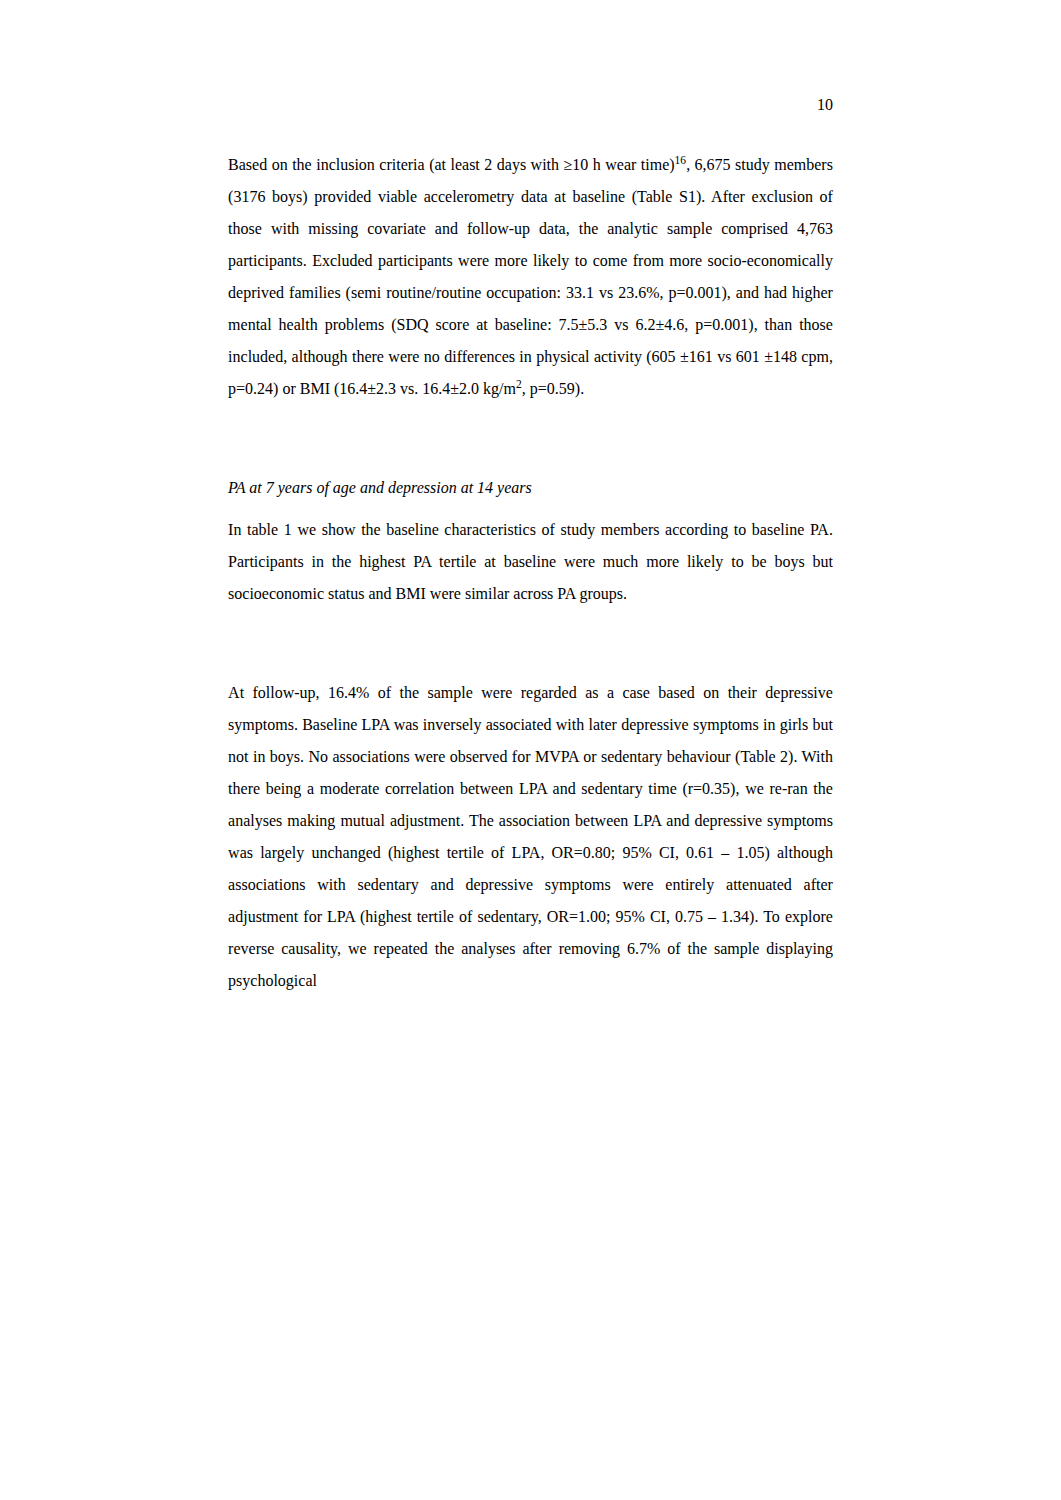10
Based on the inclusion criteria (at least 2 days with ≥10 h wear time)16, 6,675 study members (3176 boys) provided viable accelerometry data at baseline (Table S1). After exclusion of those with missing covariate and follow-up data, the analytic sample comprised 4,763 participants. Excluded participants were more likely to come from more socio-economically deprived families (semi routine/routine occupation: 33.1 vs 23.6%, p=0.001), and had higher mental health problems (SDQ score at baseline: 7.5±5.3 vs 6.2±4.6, p=0.001), than those included, although there were no differences in physical activity (605 ±161 vs 601 ±148 cpm, p=0.24) or BMI (16.4±2.3 vs. 16.4±2.0 kg/m2, p=0.59).
PA at 7 years of age and depression at 14 years
In table 1 we show the baseline characteristics of study members according to baseline PA. Participants in the highest PA tertile at baseline were much more likely to be boys but socioeconomic status and BMI were similar across PA groups.
At follow-up, 16.4% of the sample were regarded as a case based on their depressive symptoms. Baseline LPA was inversely associated with later depressive symptoms in girls but not in boys. No associations were observed for MVPA or sedentary behaviour (Table 2). With there being a moderate correlation between LPA and sedentary time (r=0.35), we re-ran the analyses making mutual adjustment. The association between LPA and depressive symptoms was largely unchanged (highest tertile of LPA, OR=0.80; 95% CI, 0.61 – 1.05) although associations with sedentary and depressive symptoms were entirely attenuated after adjustment for LPA (highest tertile of sedentary, OR=1.00; 95% CI, 0.75 – 1.34). To explore reverse causality, we repeated the analyses after removing 6.7% of the sample displaying psychological